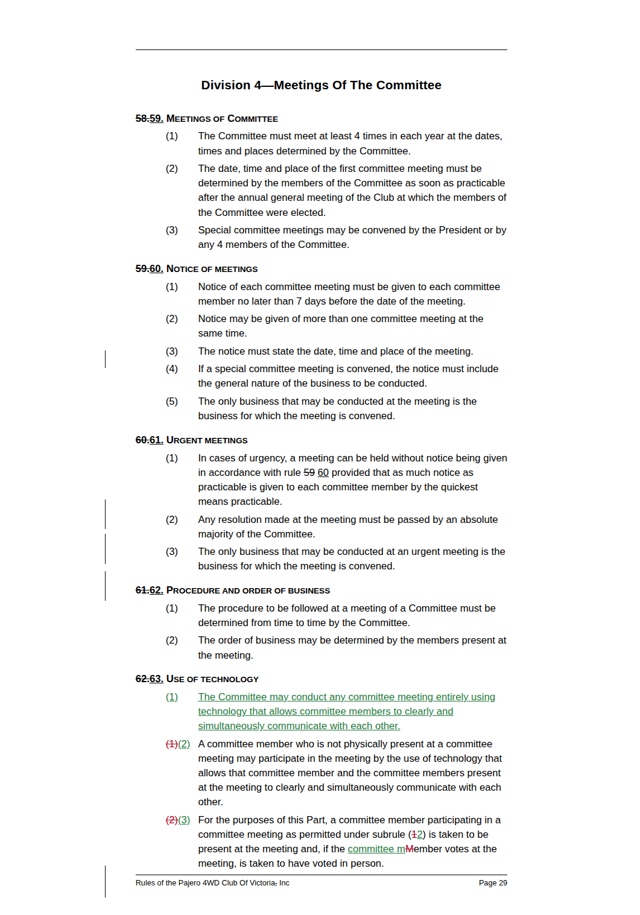Division 4—Meetings Of The Committee
58. 59. MEETINGS OF COMMITTEE
(1) The Committee must meet at least 4 times in each year at the dates, times and places determined by the Committee.
(2) The date, time and place of the first committee meeting must be determined by the members of the Committee as soon as practicable after the annual general meeting of the Club at which the members of the Committee were elected.
(3) Special committee meetings may be convened by the President or by any 4 members of the Committee.
59. 60. NOTICE OF MEETINGS
(1) Notice of each committee meeting must be given to each committee member no later than 7 days before the date of the meeting.
(2) Notice may be given of more than one committee meeting at the same time.
(3) The notice must state the date, time and place of the meeting.
(4) If a special committee meeting is convened, the notice must include the general nature of the business to be conducted.
(5) The only business that may be conducted at the meeting is the business for which the meeting is convened.
60. 61. URGENT MEETINGS
(1) In cases of urgency, a meeting can be held without notice being given in accordance with rule 59 60 provided that as much notice as practicable is given to each committee member by the quickest means practicable.
(2) Any resolution made at the meeting must be passed by an absolute majority of the Committee.
(3) The only business that may be conducted at an urgent meeting is the business for which the meeting is convened.
61. 62. PROCEDURE AND ORDER OF BUSINESS
(1) The procedure to be followed at a meeting of a Committee must be determined from time to time by the Committee.
(2) The order of business may be determined by the members present at the meeting.
62. 63. USE OF TECHNOLOGY
(1) The Committee may conduct any committee meeting entirely using technology that allows committee members to clearly and simultaneously communicate with each other.
(1)(2) A committee member who is not physically present at a committee meeting may participate in the meeting by the use of technology that allows that committee member and the committee members present at the meeting to clearly and simultaneously communicate with each other.
(2)(3) For the purposes of this Part, a committee member participating in a committee meeting as permitted under subrule (12) is taken to be present at the meeting and, if the committee m Member votes at the meeting, is taken to have voted in person.
Rules of the Pajero 4WD Club Of Victoria, Inc Page 29